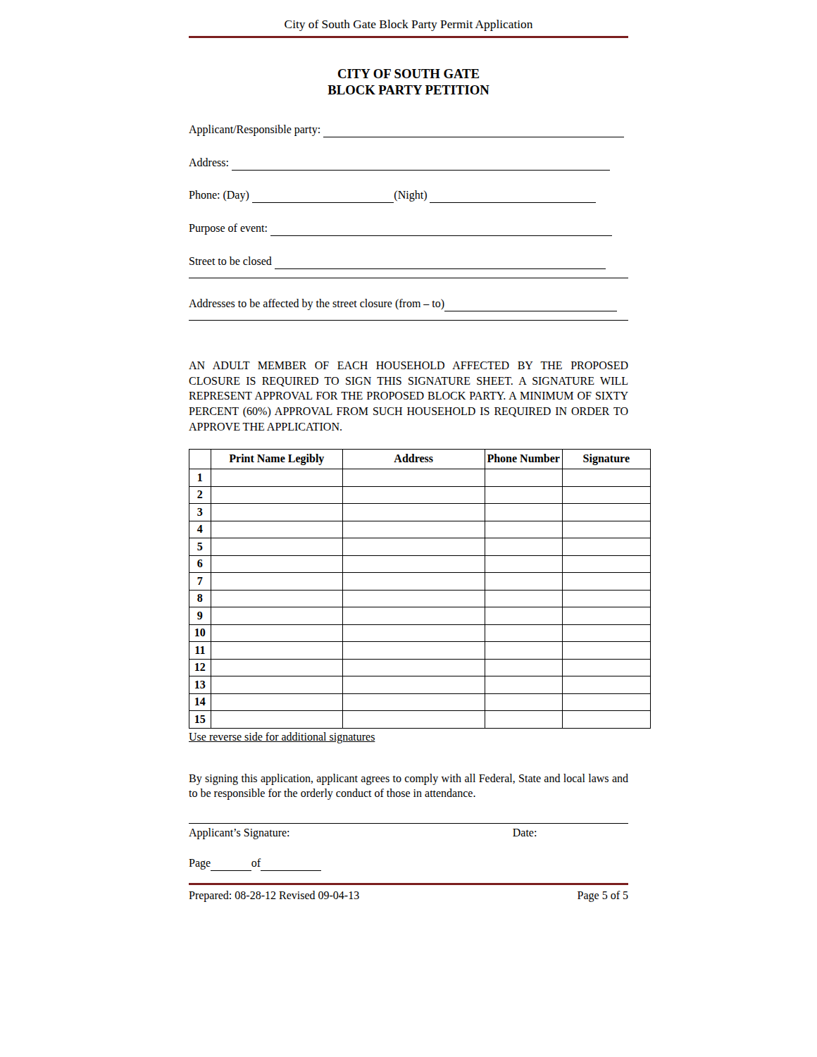City of South Gate Block Party Permit Application
CITY OF SOUTH GATE
BLOCK PARTY PETITION
Applicant/Responsible party:
Address:
Phone: (Day) (Night)
Purpose of event:
Street to be closed
Addresses to be affected by the street closure (from – to)
AN ADULT MEMBER OF EACH HOUSEHOLD AFFECTED BY THE PROPOSED CLOSURE IS REQUIRED TO SIGN THIS SIGNATURE SHEET. A SIGNATURE WILL REPRESENT APPROVAL FOR THE PROPOSED BLOCK PARTY. A MINIMUM OF SIXTY PERCENT (60%) APPROVAL FROM SUCH HOUSEHOLD IS REQUIRED IN ORDER TO APPROVE THE APPLICATION.
| | Print Name Legibly | Address | Phone Number | Signature |
| --- | --- | --- | --- | --- |
| 1 | | | | |
| 2 | | | | |
| 3 | | | | |
| 4 | | | | |
| 5 | | | | |
| 6 | | | | |
| 7 | | | | |
| 8 | | | | |
| 9 | | | | |
| 10 | | | | |
| 11 | | | | |
| 12 | | | | |
| 13 | | | | |
| 14 | | | | |
| 15 | | | | |
Use reverse side for additional signatures
By signing this application, applicant agrees to comply with all Federal, State and local laws and to be responsible for the orderly conduct of those in attendance.
Applicant’s Signature: Date:
Page of
Prepared: 08-28-12 Revised 09-04-13 Page 5 of 5